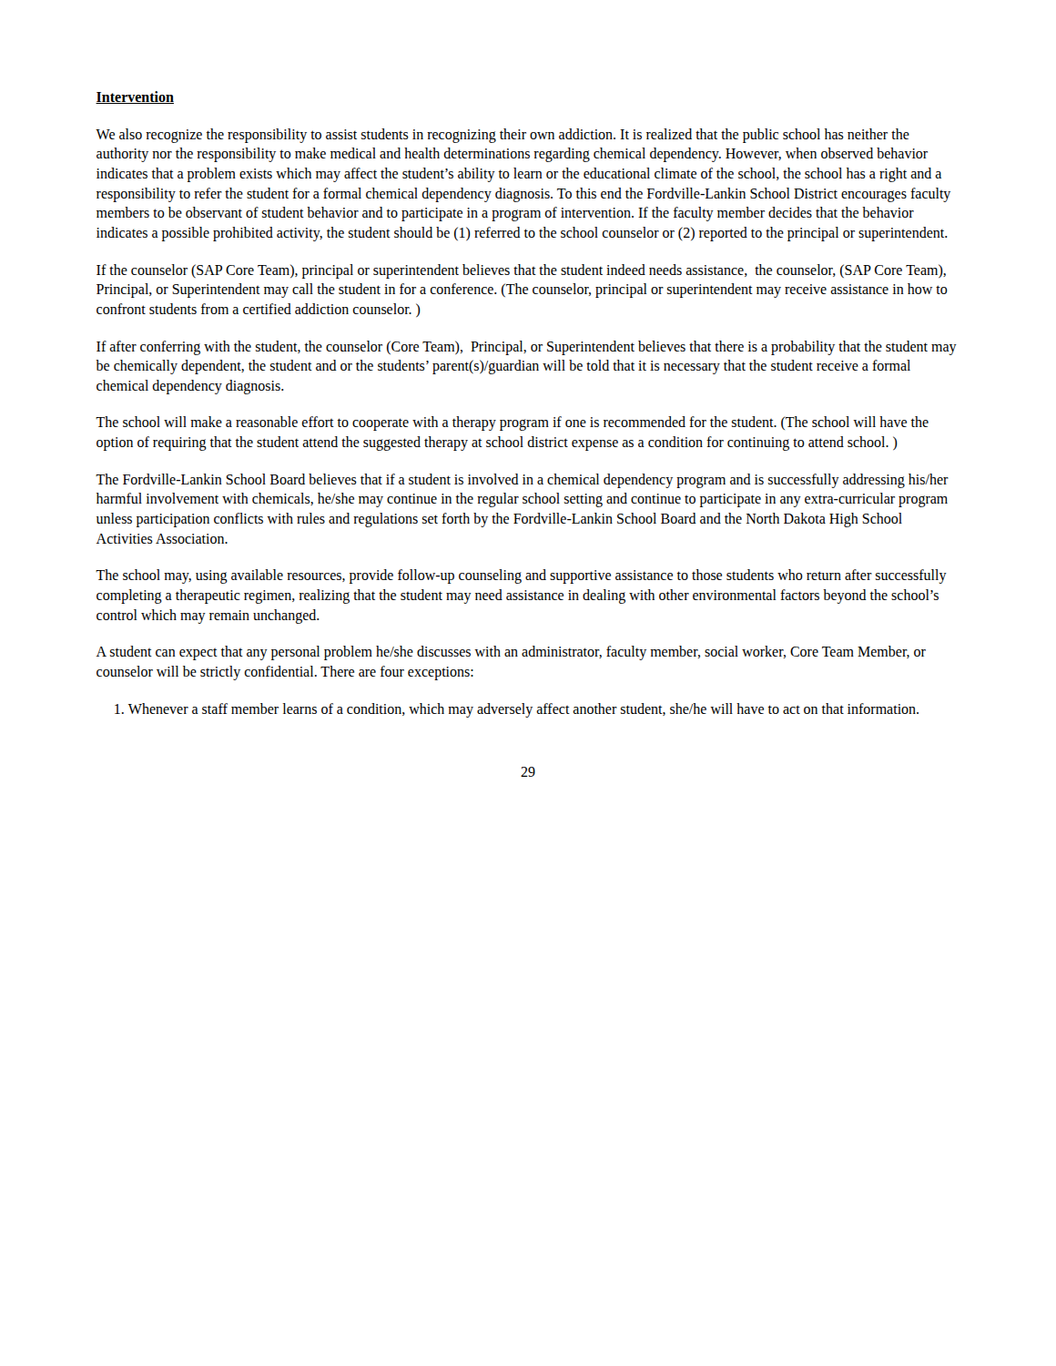Intervention
We also recognize the responsibility to assist students in recognizing their own addiction. It is realized that the public school has neither the authority nor the responsibility to make medical and health determinations regarding chemical dependency. However, when observed behavior indicates that a problem exists which may affect the student’s ability to learn or the educational climate of the school, the school has a right and a responsibility to refer the student for a formal chemical dependency diagnosis. To this end the Fordville-Lankin School District encourages faculty members to be observant of student behavior and to participate in a program of intervention. If the faculty member decides that the behavior indicates a possible prohibited activity, the student should be (1) referred to the school counselor or (2) reported to the principal or superintendent.
If the counselor (SAP Core Team), principal or superintendent believes that the student indeed needs assistance, the counselor, (SAP Core Team), Principal, or Superintendent may call the student in for a conference. (The counselor, principal or superintendent may receive assistance in how to confront students from a certified addiction counselor. )
If after conferring with the student, the counselor (Core Team), Principal, or Superintendent believes that there is a probability that the student may be chemically dependent, the student and or the students’ parent(s)/guardian will be told that it is necessary that the student receive a formal chemical dependency diagnosis.
The school will make a reasonable effort to cooperate with a therapy program if one is recommended for the student. (The school will have the option of requiring that the student attend the suggested therapy at school district expense as a condition for continuing to attend school. )
The Fordville-Lankin School Board believes that if a student is involved in a chemical dependency program and is successfully addressing his/her harmful involvement with chemicals, he/she may continue in the regular school setting and continue to participate in any extra-curricular program unless participation conflicts with rules and regulations set forth by the Fordville-Lankin School Board and the North Dakota High School Activities Association.
The school may, using available resources, provide follow-up counseling and supportive assistance to those students who return after successfully completing a therapeutic regimen, realizing that the student may need assistance in dealing with other environmental factors beyond the school’s control which may remain unchanged.
A student can expect that any personal problem he/she discusses with an administrator, faculty member, social worker, Core Team Member, or counselor will be strictly confidential. There are four exceptions:
Whenever a staff member learns of a condition, which may adversely affect another student, she/he will have to act on that information.
29